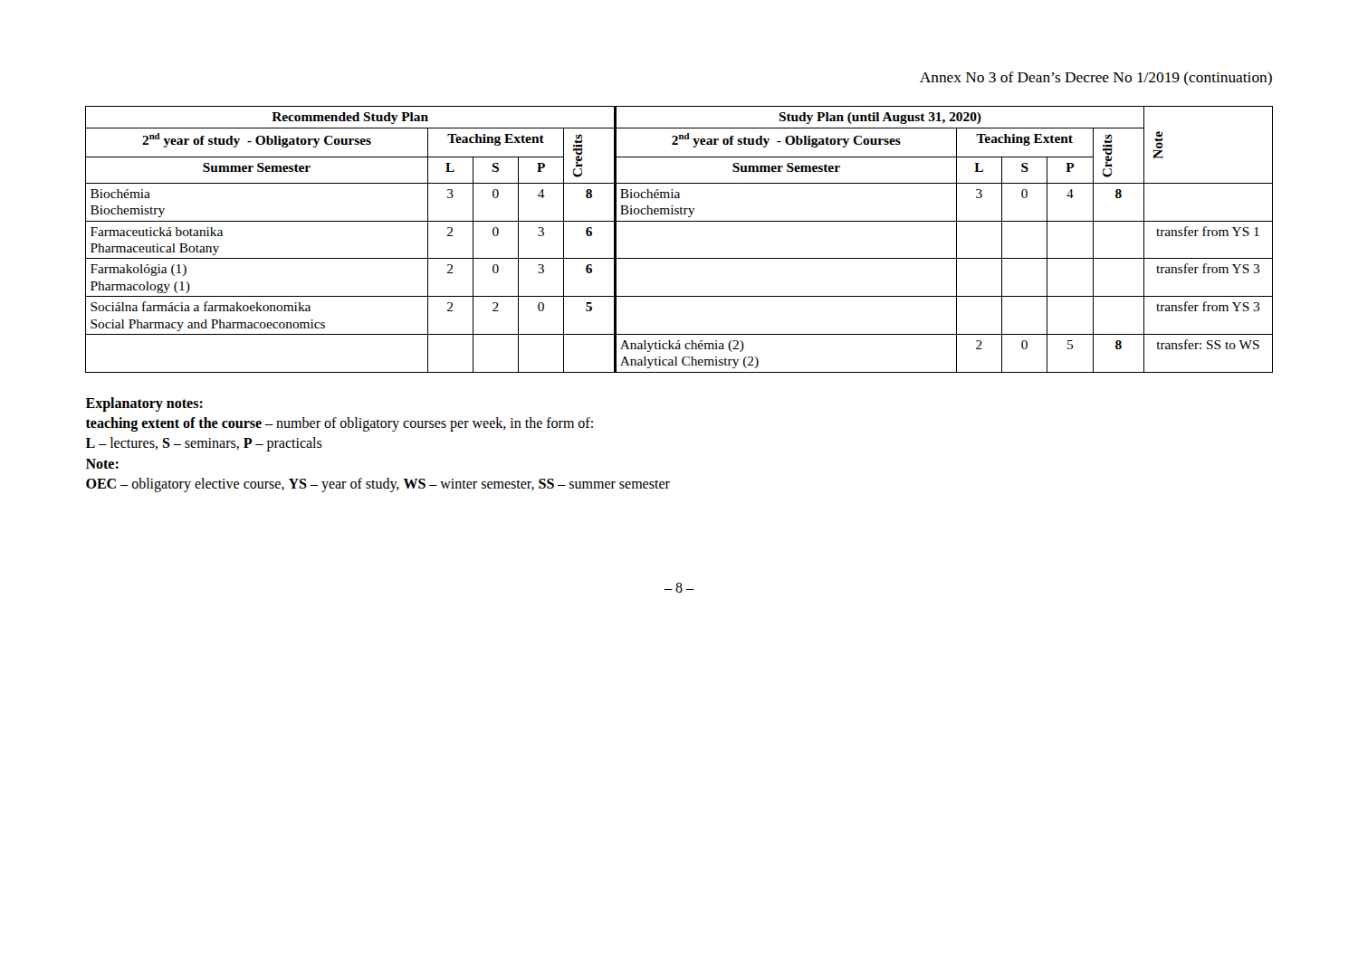Annex No 3 of Dean’s Decree No 1/2019 (continuation)
| Recommended Study Plan | Study Plan (until August 31, 2020) | Note |
| --- | --- | --- |
| 2 nd year of study - Obligatory Courses | Teaching Extent | Credits | 2 nd year of study - Obligatory Courses | Teaching Extent | Credits |
| Summer Semester | L | S | P | Summer Semester | L | S | P |
| Biochémia Biochemistry | 3 | 0 | 4 | 8 | Biochémia Biochemistry | 3 | 0 | 4 | 8 | |
| Farmaceutická botanika Pharmaceutical Botany | 2 | 0 | 3 | 6 | | | | | | transfer from YS 1 |
| Farmakológia (1) Pharmacology (1) | 2 | 0 | 3 | 6 | | | | | | transfer from YS 3 |
| Sociálna farmácia a farmakoekonomika Social Pharmacy and Pharmacoeconomics | 2 | 2 | 0 | 5 | | | | | | transfer from YS 3 |
| | | | | | Analytická chémia (2) Analytical Chemistry (2) | 2 | 0 | 5 | 8 | transfer: SS to WS |
Explanatory notes:
teaching extent of the course – number of obligatory courses per week, in the form of:
L – lectures, S – seminars, P – practicals
Note:
OEC – obligatory elective course, YS – year of study, WS – winter semester, SS – summer semester
– 8 –